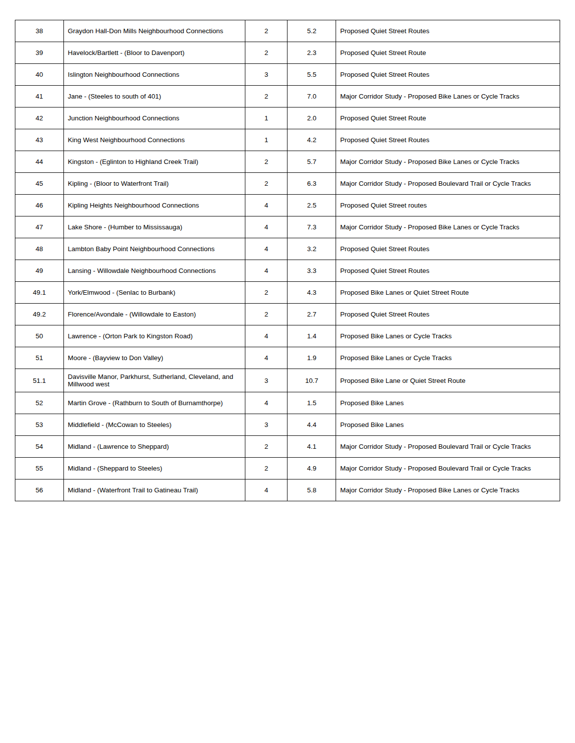| 38 | Graydon Hall-Don Mills Neighbourhood Connections | 2 | 5.2 | Proposed Quiet Street Routes |
| 39 | Havelock/Bartlett - (Bloor to Davenport) | 2 | 2.3 | Proposed Quiet Street Route |
| 40 | Islington Neighbourhood Connections | 3 | 5.5 | Proposed Quiet Street Routes |
| 41 | Jane - (Steeles to south of 401) | 2 | 7.0 | Major Corridor Study - Proposed Bike Lanes or Cycle Tracks |
| 42 | Junction Neighbourhood Connections | 1 | 2.0 | Proposed Quiet Street Route |
| 43 | King West Neighbourhood Connections | 1 | 4.2 | Proposed Quiet Street Routes |
| 44 | Kingston - (Eglinton to Highland Creek Trail) | 2 | 5.7 | Major Corridor Study - Proposed Bike Lanes or Cycle Tracks |
| 45 | Kipling - (Bloor to Waterfront Trail) | 2 | 6.3 | Major Corridor Study - Proposed Boulevard Trail or Cycle Tracks |
| 46 | Kipling Heights Neighbourhood Connections | 4 | 2.5 | Proposed Quiet Street routes |
| 47 | Lake Shore - (Humber to Mississauga) | 4 | 7.3 | Major Corridor Study - Proposed Bike Lanes or Cycle Tracks |
| 48 | Lambton Baby Point Neighbourhood Connections | 4 | 3.2 | Proposed Quiet Street Routes |
| 49 | Lansing - Willowdale Neighbourhood Connections | 4 | 3.3 | Proposed Quiet Street Routes |
| 49.1 | York/Elmwood - (Senlac to Burbank) | 2 | 4.3 | Proposed Bike Lanes or Quiet Street Route |
| 49.2 | Florence/Avondale - (Willowdale to Easton) | 2 | 2.7 | Proposed Quiet Street Routes |
| 50 | Lawrence - (Orton Park to Kingston Road) | 4 | 1.4 | Proposed Bike Lanes or Cycle Tracks |
| 51 | Moore - (Bayview to Don Valley) | 4 | 1.9 | Proposed Bike Lanes or Cycle Tracks |
| 51.1 | Davisville Manor, Parkhurst, Sutherland, Cleveland, and Millwood west | 3 | 10.7 | Proposed Bike Lane or Quiet Street Route |
| 52 | Martin Grove - (Rathburn to South of Burnamthorpe) | 4 | 1.5 | Proposed Bike Lanes |
| 53 | Middlefield - (McCowan to Steeles) | 3 | 4.4 | Proposed Bike Lanes |
| 54 | Midland - (Lawrence to Sheppard) | 2 | 4.1 | Major Corridor Study - Proposed Boulevard Trail or Cycle Tracks |
| 55 | Midland - (Sheppard to Steeles) | 2 | 4.9 | Major Corridor Study - Proposed Boulevard Trail or Cycle Tracks |
| 56 | Midland - (Waterfront Trail to Gatineau Trail) | 4 | 5.8 | Major Corridor Study - Proposed Bike Lanes or Cycle Tracks |